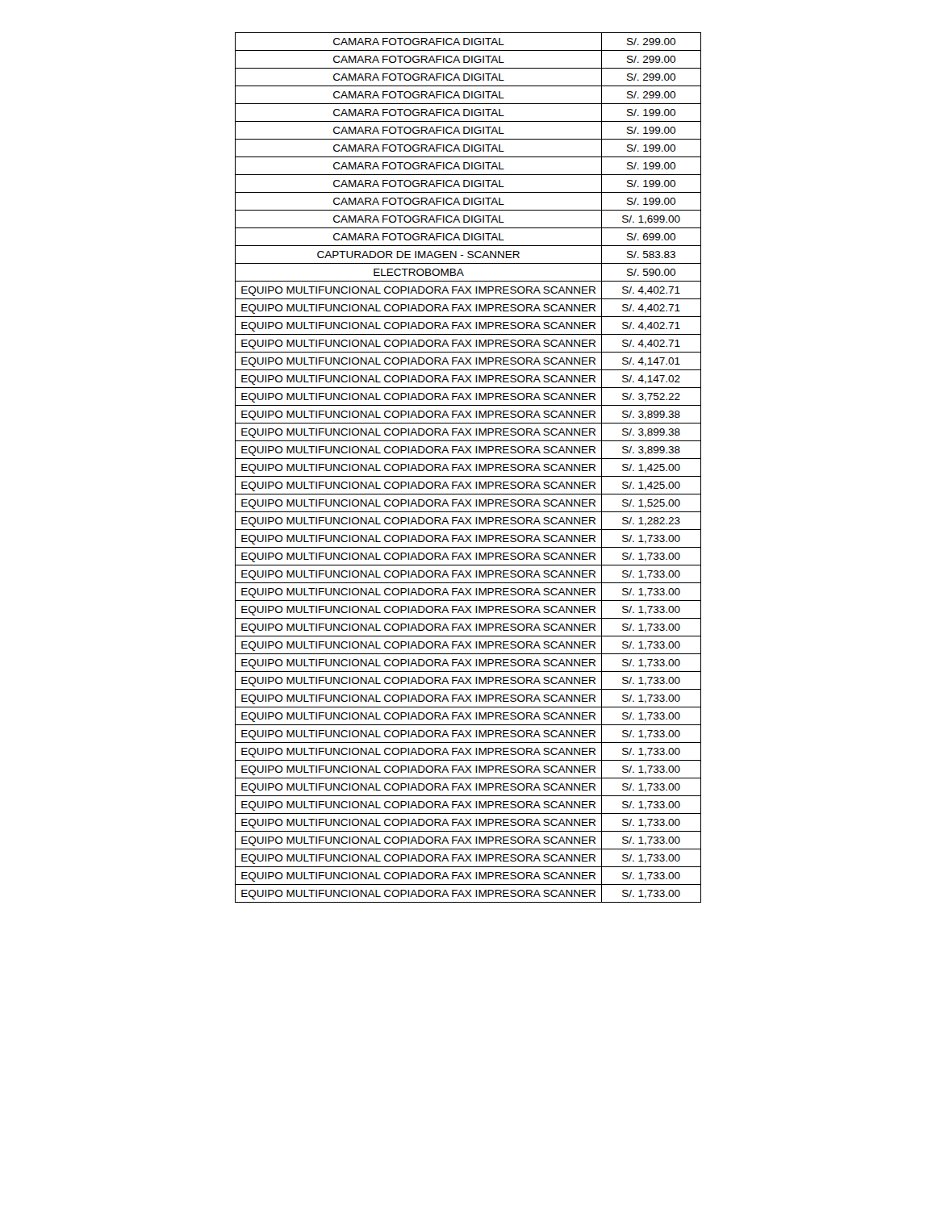| CAMARA FOTOGRAFICA DIGITAL | S/. 299.00 |
| CAMARA FOTOGRAFICA DIGITAL | S/. 299.00 |
| CAMARA FOTOGRAFICA DIGITAL | S/. 299.00 |
| CAMARA FOTOGRAFICA DIGITAL | S/. 299.00 |
| CAMARA FOTOGRAFICA DIGITAL | S/. 199.00 |
| CAMARA FOTOGRAFICA DIGITAL | S/. 199.00 |
| CAMARA FOTOGRAFICA DIGITAL | S/. 199.00 |
| CAMARA FOTOGRAFICA DIGITAL | S/. 199.00 |
| CAMARA FOTOGRAFICA DIGITAL | S/. 199.00 |
| CAMARA FOTOGRAFICA DIGITAL | S/. 199.00 |
| CAMARA FOTOGRAFICA DIGITAL | S/. 1,699.00 |
| CAMARA FOTOGRAFICA DIGITAL | S/. 699.00 |
| CAPTURADOR DE IMAGEN - SCANNER | S/. 583.83 |
| ELECTROBOMBA | S/. 590.00 |
| EQUIPO MULTIFUNCIONAL COPIADORA FAX IMPRESORA SCANNER | S/. 4,402.71 |
| EQUIPO MULTIFUNCIONAL COPIADORA FAX IMPRESORA SCANNER | S/. 4,402.71 |
| EQUIPO MULTIFUNCIONAL COPIADORA FAX IMPRESORA SCANNER | S/. 4,402.71 |
| EQUIPO MULTIFUNCIONAL COPIADORA FAX IMPRESORA SCANNER | S/. 4,402.71 |
| EQUIPO MULTIFUNCIONAL COPIADORA FAX IMPRESORA SCANNER | S/. 4,147.01 |
| EQUIPO MULTIFUNCIONAL COPIADORA FAX IMPRESORA SCANNER | S/. 4,147.02 |
| EQUIPO MULTIFUNCIONAL COPIADORA FAX IMPRESORA SCANNER | S/. 3,752.22 |
| EQUIPO MULTIFUNCIONAL COPIADORA FAX IMPRESORA SCANNER | S/. 3,899.38 |
| EQUIPO MULTIFUNCIONAL COPIADORA FAX IMPRESORA SCANNER | S/. 3,899.38 |
| EQUIPO MULTIFUNCIONAL COPIADORA FAX IMPRESORA SCANNER | S/. 3,899.38 |
| EQUIPO MULTIFUNCIONAL COPIADORA FAX IMPRESORA SCANNER | S/. 1,425.00 |
| EQUIPO MULTIFUNCIONAL COPIADORA FAX IMPRESORA SCANNER | S/. 1,425.00 |
| EQUIPO MULTIFUNCIONAL COPIADORA FAX IMPRESORA SCANNER | S/. 1,525.00 |
| EQUIPO MULTIFUNCIONAL COPIADORA FAX IMPRESORA SCANNER | S/. 1,282.23 |
| EQUIPO MULTIFUNCIONAL COPIADORA FAX IMPRESORA SCANNER | S/. 1,733.00 |
| EQUIPO MULTIFUNCIONAL COPIADORA FAX IMPRESORA SCANNER | S/. 1,733.00 |
| EQUIPO MULTIFUNCIONAL COPIADORA FAX IMPRESORA SCANNER | S/. 1,733.00 |
| EQUIPO MULTIFUNCIONAL COPIADORA FAX IMPRESORA SCANNER | S/. 1,733.00 |
| EQUIPO MULTIFUNCIONAL COPIADORA FAX IMPRESORA SCANNER | S/. 1,733.00 |
| EQUIPO MULTIFUNCIONAL COPIADORA FAX IMPRESORA SCANNER | S/. 1,733.00 |
| EQUIPO MULTIFUNCIONAL COPIADORA FAX IMPRESORA SCANNER | S/. 1,733.00 |
| EQUIPO MULTIFUNCIONAL COPIADORA FAX IMPRESORA SCANNER | S/. 1,733.00 |
| EQUIPO MULTIFUNCIONAL COPIADORA FAX IMPRESORA SCANNER | S/. 1,733.00 |
| EQUIPO MULTIFUNCIONAL COPIADORA FAX IMPRESORA SCANNER | S/. 1,733.00 |
| EQUIPO MULTIFUNCIONAL COPIADORA FAX IMPRESORA SCANNER | S/. 1,733.00 |
| EQUIPO MULTIFUNCIONAL COPIADORA FAX IMPRESORA SCANNER | S/. 1,733.00 |
| EQUIPO MULTIFUNCIONAL COPIADORA FAX IMPRESORA SCANNER | S/. 1,733.00 |
| EQUIPO MULTIFUNCIONAL COPIADORA FAX IMPRESORA SCANNER | S/. 1,733.00 |
| EQUIPO MULTIFUNCIONAL COPIADORA FAX IMPRESORA SCANNER | S/. 1,733.00 |
| EQUIPO MULTIFUNCIONAL COPIADORA FAX IMPRESORA SCANNER | S/. 1,733.00 |
| EQUIPO MULTIFUNCIONAL COPIADORA FAX IMPRESORA SCANNER | S/. 1,733.00 |
| EQUIPO MULTIFUNCIONAL COPIADORA FAX IMPRESORA SCANNER | S/. 1,733.00 |
| EQUIPO MULTIFUNCIONAL COPIADORA FAX IMPRESORA SCANNER | S/. 1,733.00 |
| EQUIPO MULTIFUNCIONAL COPIADORA FAX IMPRESORA SCANNER | S/. 1,733.00 |
| EQUIPO MULTIFUNCIONAL COPIADORA FAX IMPRESORA SCANNER | S/. 1,733.00 |